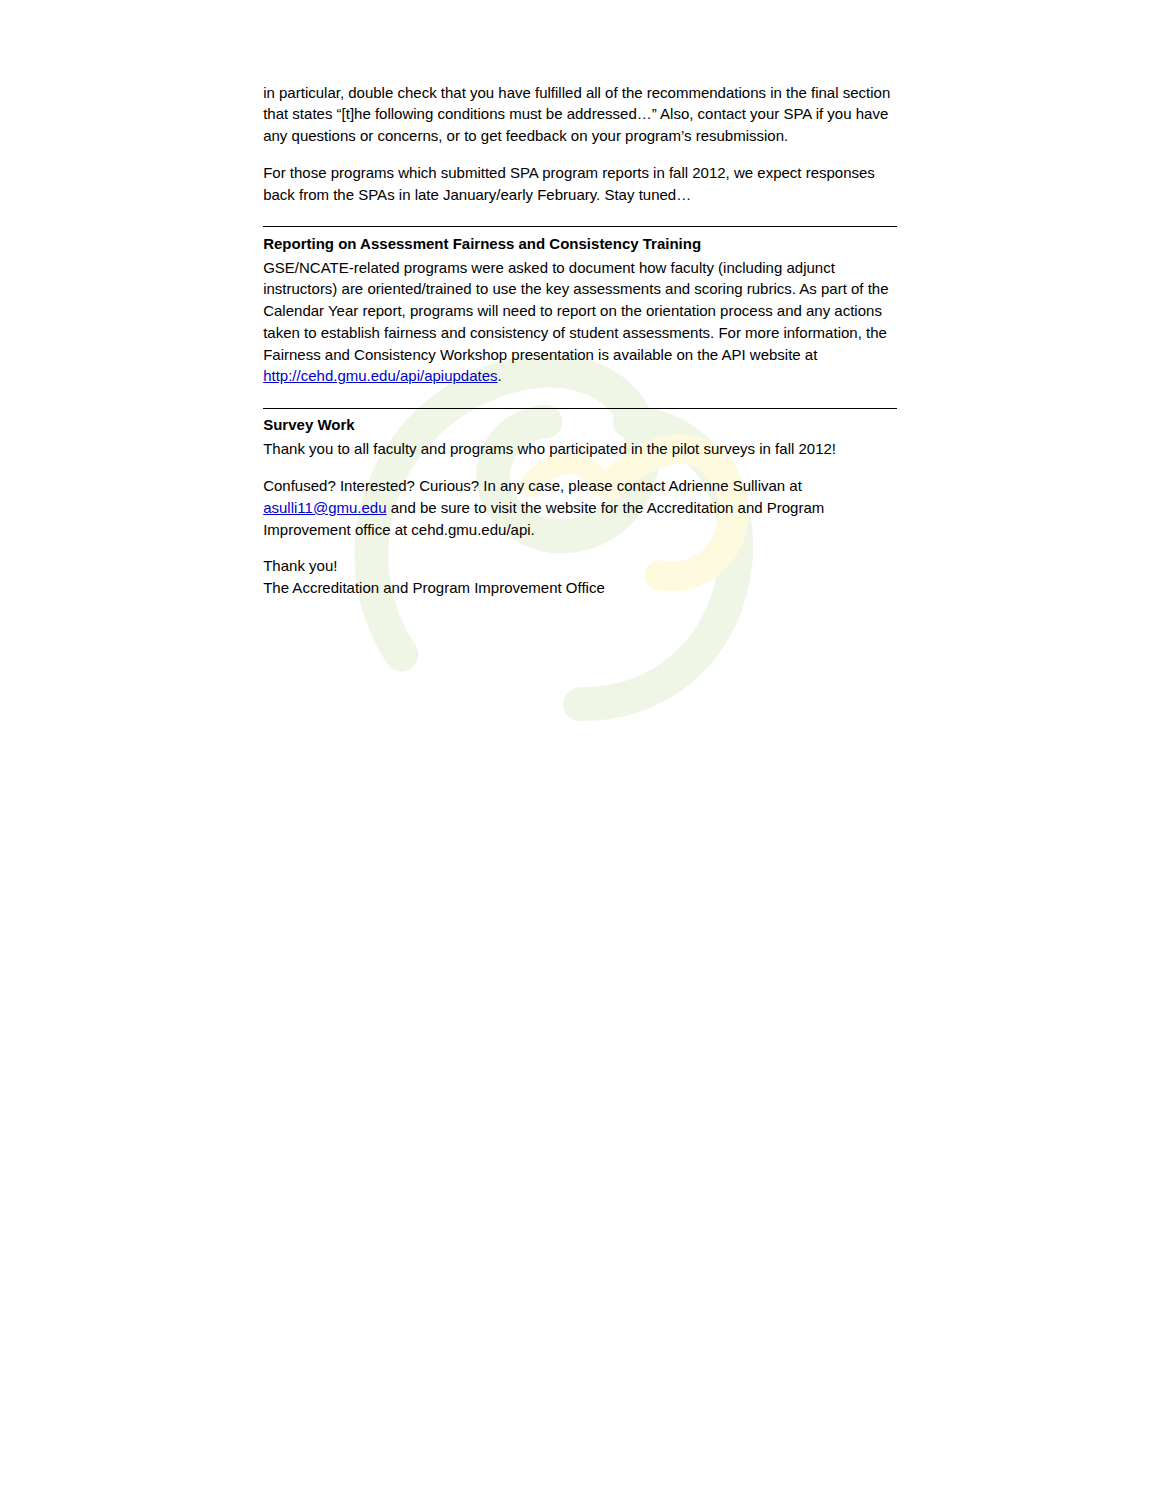in particular, double check that you have fulfilled all of the recommendations in the final section that states “[t]he following conditions must be addressed…” Also, contact your SPA if you have any questions or concerns, or to get feedback on your program’s resubmission.
For those programs which submitted SPA program reports in fall 2012, we expect responses back from the SPAs in late January/early February. Stay tuned…
Reporting on Assessment Fairness and Consistency Training
GSE/NCATE-related programs were asked to document how faculty (including adjunct instructors) are oriented/trained to use the key assessments and scoring rubrics. As part of the Calendar Year report, programs will need to report on the orientation process and any actions taken to establish fairness and consistency of student assessments. For more information, the Fairness and Consistency Workshop presentation is available on the API website at http://cehd.gmu.edu/api/apiupdates.
Survey Work
Thank you to all faculty and programs who participated in the pilot surveys in fall 2012!
Confused? Interested? Curious? In any case, please contact Adrienne Sullivan at asulli11@gmu.edu and be sure to visit the website for the Accreditation and Program Improvement office at cehd.gmu.edu/api.
Thank you!
The Accreditation and Program Improvement Office